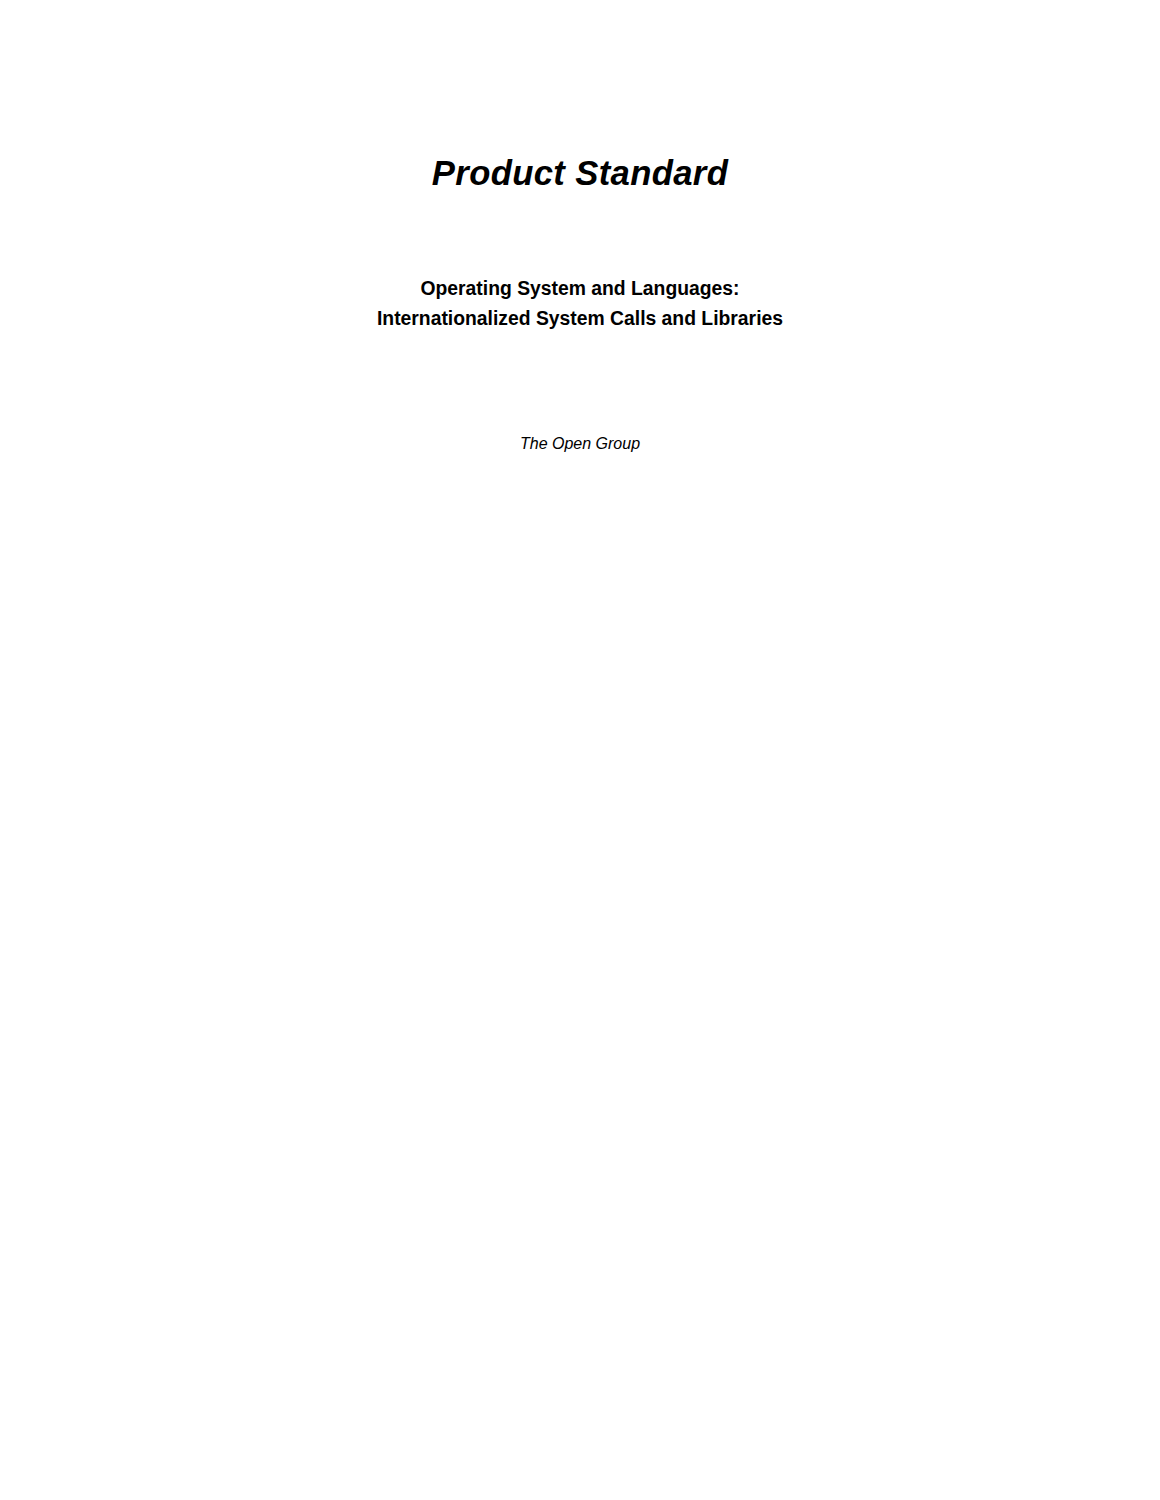Product Standard
Operating System and Languages:
Internationalized System Calls and Libraries
The Open Group